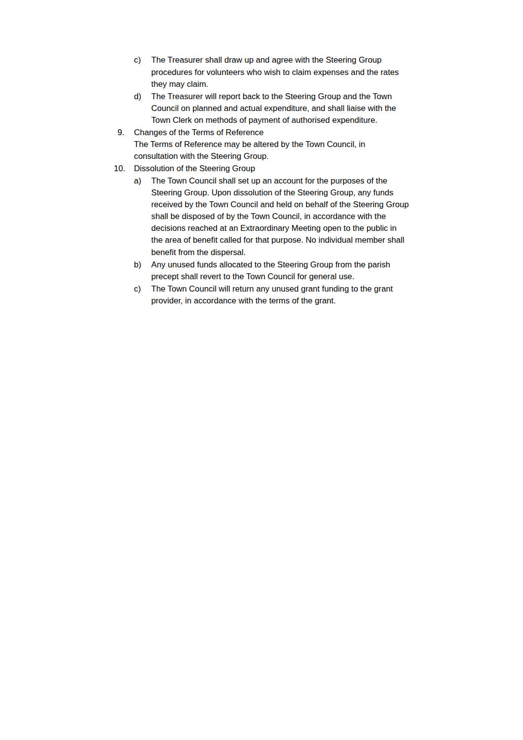c) The Treasurer shall draw up and agree with the Steering Group procedures for volunteers who wish to claim expenses and the rates they may claim.
d) The Treasurer will report back to the Steering Group and the Town Council on planned and actual expenditure, and shall liaise with the Town Clerk on methods of payment of authorised expenditure.
9. Changes of the Terms of Reference The Terms of Reference may be altered by the Town Council, in consultation with the Steering Group.
10. Dissolution of the Steering Group
a) The Town Council shall set up an account for the purposes of the Steering Group. Upon dissolution of the Steering Group, any funds received by the Town Council and held on behalf of the Steering Group shall be disposed of by the Town Council, in accordance with the decisions reached at an Extraordinary Meeting open to the public in the area of benefit called for that purpose. No individual member shall benefit from the dispersal.
b) Any unused funds allocated to the Steering Group from the parish precept shall revert to the Town Council for general use.
c) The Town Council will return any unused grant funding to the grant provider, in accordance with the terms of the grant.